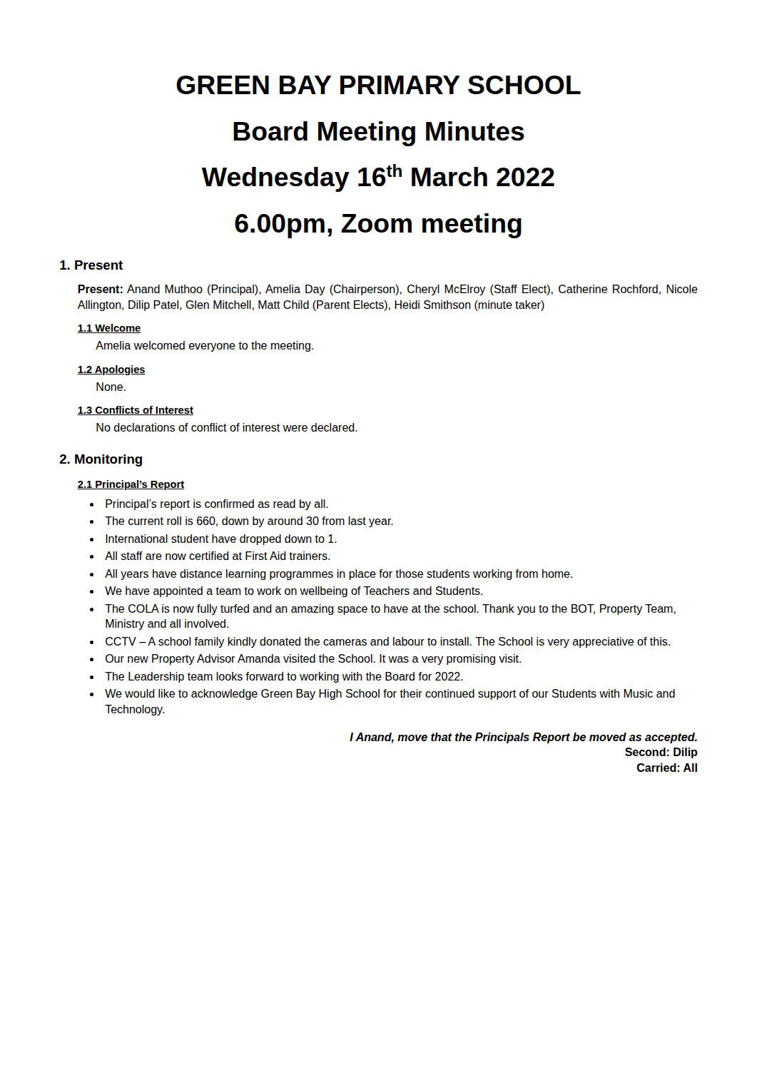GREEN BAY PRIMARY SCHOOL
Board Meeting Minutes
Wednesday 16th March 2022
6.00pm, Zoom meeting
1. Present
Present: Anand Muthoo (Principal), Amelia Day (Chairperson), Cheryl McElroy (Staff Elect), Catherine Rochford, Nicole Allington, Dilip Patel, Glen Mitchell, Matt Child (Parent Elects), Heidi Smithson (minute taker)
1.1 Welcome
Amelia welcomed everyone to the meeting.
1.2 Apologies
None.
1.3 Conflicts of Interest
No declarations of conflict of interest were declared.
2. Monitoring
2.1 Principal’s Report
Principal’s report is confirmed as read by all.
The current roll is 660, down by around 30 from last year.
International student have dropped down to 1.
All staff are now certified at First Aid trainers.
All years have distance learning programmes in place for those students working from home.
We have appointed a team to work on wellbeing of Teachers and Students.
The COLA is now fully turfed and an amazing space to have at the school. Thank you to the BOT, Property Team, Ministry and all involved.
CCTV – A school family kindly donated the cameras and labour to install. The School is very appreciative of this.
Our new Property Advisor Amanda visited the School. It was a very promising visit.
The Leadership team looks forward to working with the Board for 2022.
We would like to acknowledge Green Bay High School for their continued support of our Students with Music and Technology.
I Anand, move that the Principals Report be moved as accepted. Second: Dilip Carried: All